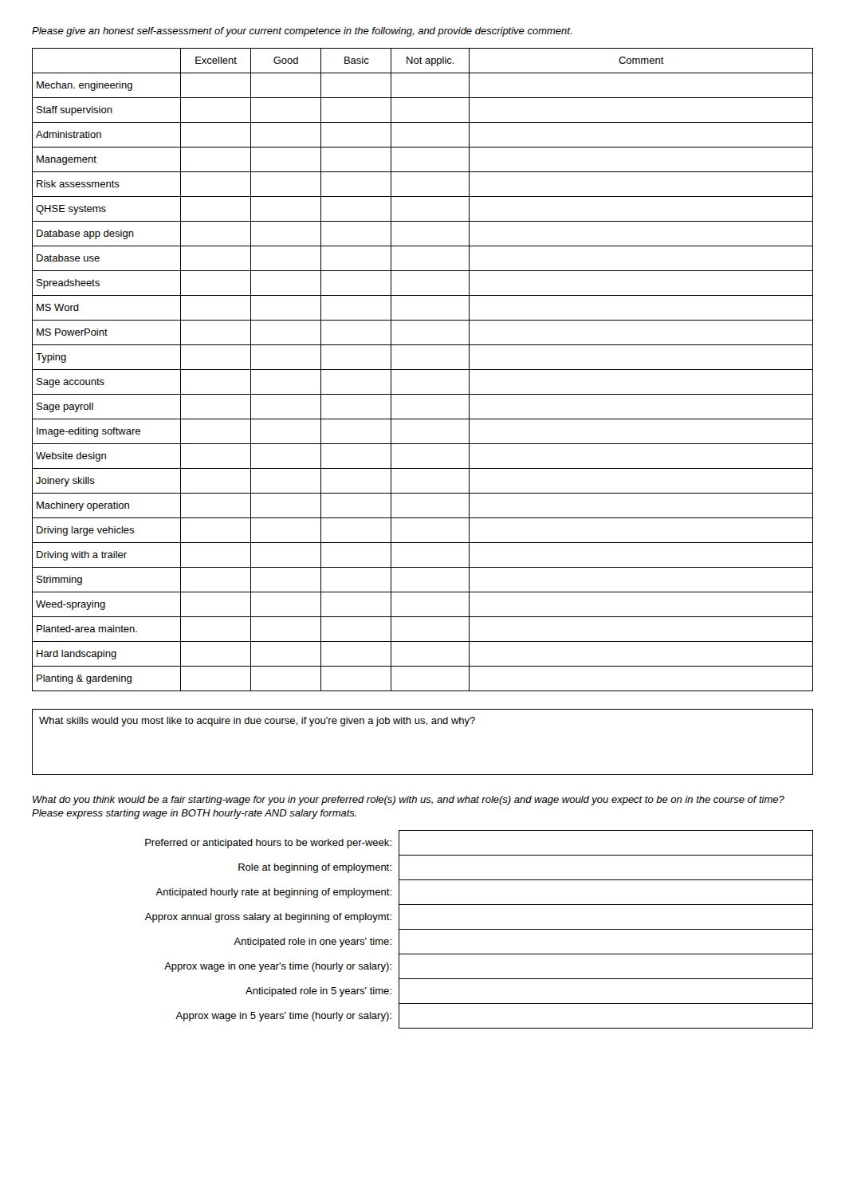Please give an honest self-assessment of your current competence in the following, and provide descriptive comment.
| | Excellent | Good | Basic | Not applic. | Comment |
| --- | --- | --- | --- | --- | --- |
| Mechan. engineering | | | | | |
| Staff supervision | | | | | |
| Administration | | | | | |
| Management | | | | | |
| Risk assessments | | | | | |
| QHSE systems | | | | | |
| Database app design | | | | | |
| Database use | | | | | |
| Spreadsheets | | | | | |
| MS Word | | | | | |
| MS PowerPoint | | | | | |
| Typing | | | | | |
| Sage accounts | | | | | |
| Sage payroll | | | | | |
| Image-editing software | | | | | |
| Website design | | | | | |
| Joinery skills | | | | | |
| Machinery operation | | | | | |
| Driving large vehicles | | | | | |
| Driving with a trailer | | | | | |
| Strimming | | | | | |
| Weed-spraying | | | | | |
| Planted-area mainten. | | | | | |
| Hard landscaping | | | | | |
| Planting & gardening | | | | | |
What skills would you most like to acquire in due course, if you're given a job with us, and why?
What do you think would be a fair starting-wage for you in your preferred role(s) with us, and what role(s) and wage would you expect to be on in the course of time? Please express starting wage in BOTH hourly-rate AND salary formats.
| Preferred or anticipated hours to be worked per-week: | |
| Role at beginning of employment: | |
| Anticipated hourly rate at beginning of employment: | |
| Approx annual gross salary at beginning of employmt: | |
| Anticipated role in one years' time: | |
| Approx wage in one year's time (hourly or salary): | |
| Anticipated role in 5 years' time: | |
| Approx wage in 5 years' time (hourly or salary): | |